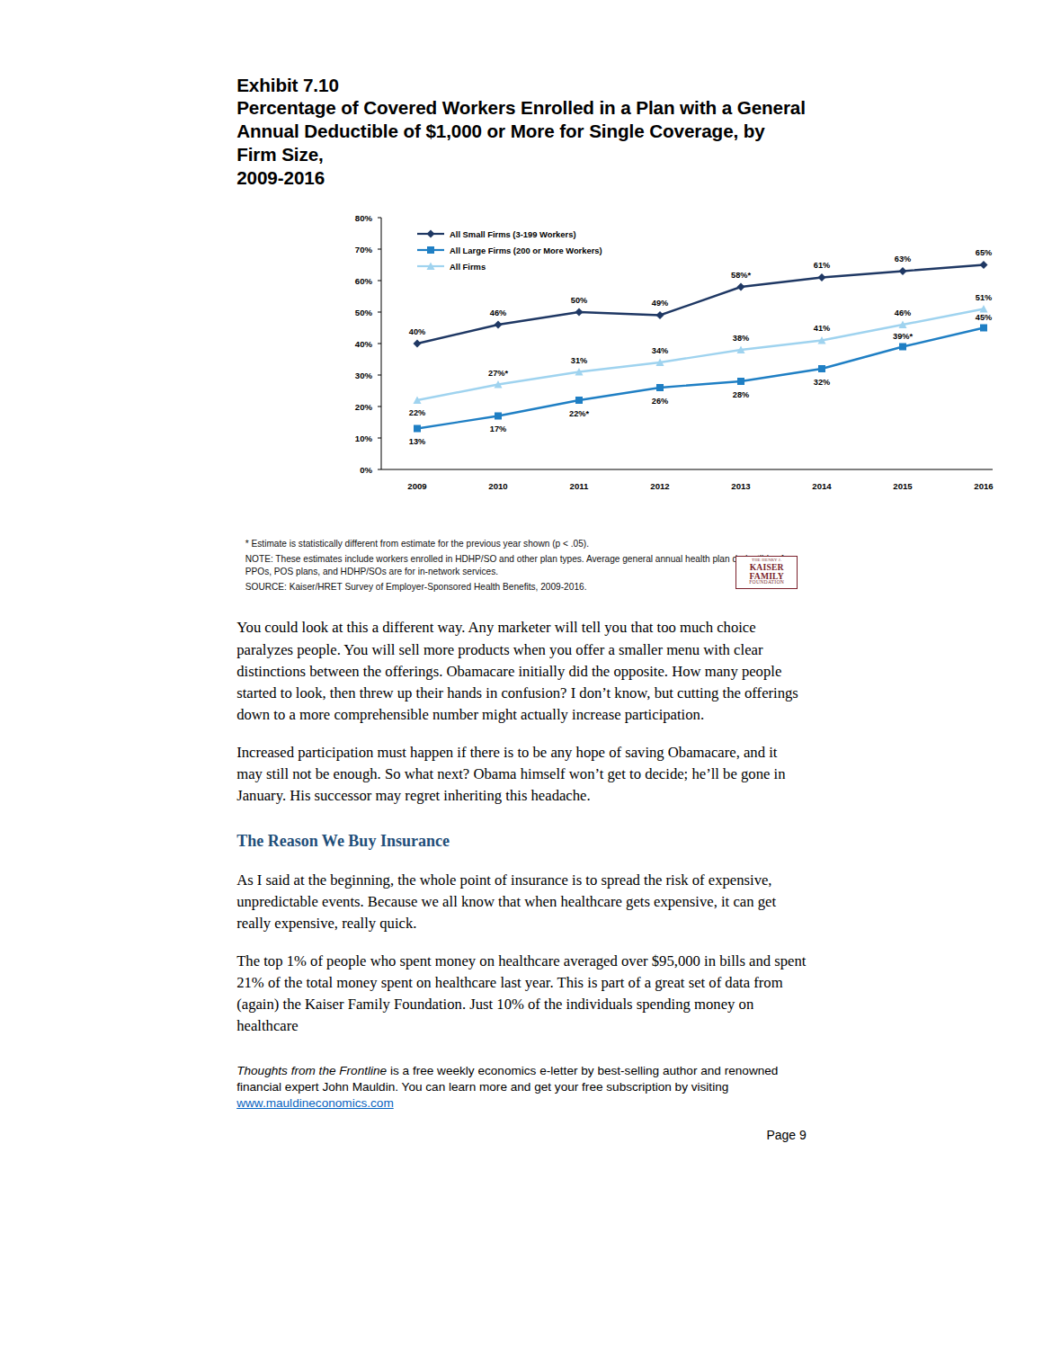Exhibit 7.10
Percentage of Covered Workers Enrolled in a Plan with a General
Annual Deductible of $1,000 or More for Single Coverage, by Firm Size,
2009-2016
80% 70% 60% 50% 40% 30% 20% 10% 0% 2009 2010 2011 2012 2013 2014 2015 2016 All Small Firms (3-199 Workers) All Large Firms (200 or More Workers) All Firms 40% 46% 50% 49% 58%* 61% 63% 65% 22% 27%* 31% 34% 38% 41% 46% 51% 13% 17% 22%* 26% 28% 32% 39%* 45%
* Estimate is statistically different from estimate for the previous year shown (p < .05).
NOTE: These estimates include workers enrolled in HDHP/SO and other plan types. Average general annual health plan deductibles for PPOs, POS plans, and HDHP/SOs are for in-network services.
SOURCE: Kaiser/HRET Survey of Employer-Sponsored Health Benefits, 2009-2016.
THE HENRY J. KAISER FAMILY FOUNDATION
You could look at this a different way. Any marketer will tell you that too much choice paralyzes people. You will sell more products when you offer a smaller menu with clear distinctions between the offerings. Obamacare initially did the opposite. How many people started to look, then threw up their hands in confusion? I don’t know, but cutting the offerings down to a more comprehensible number might actually increase participation.
Increased participation must happen if there is to be any hope of saving Obamacare, and it may still not be enough. So what next? Obama himself won’t get to decide; he’ll be gone in January. His successor may regret inheriting this headache.
The Reason We Buy Insurance
As I said at the beginning, the whole point of insurance is to spread the risk of expensive, unpredictable events. Because we all know that when healthcare gets expensive, it can get really expensive, really quick.
The top 1% of people who spent money on healthcare averaged over $95,000 in bills and spent 21% of the total money spent on healthcare last year. This is part of a great set of data from (again) the Kaiser Family Foundation. Just 10% of the individuals spending money on healthcare
Thoughts from the Frontline is a free weekly economics e-letter by best-selling author and renowned financial expert John Mauldin. You can learn more and get your free subscription by visiting www.mauldineconomics.com
Page 9